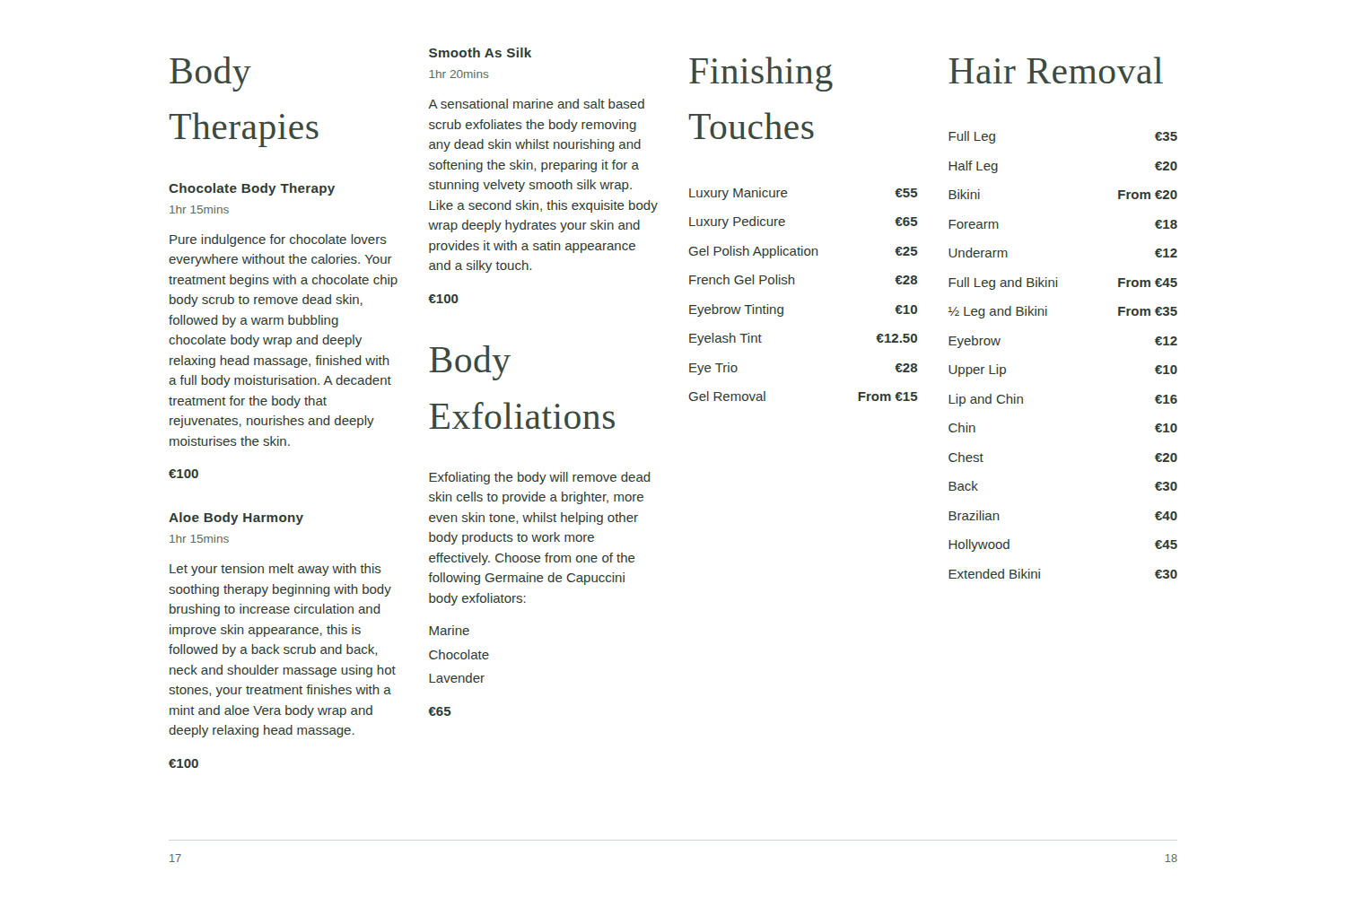Body Therapies
Chocolate Body Therapy
1hr 15mins
Pure indulgence for chocolate lovers everywhere without the calories. Your treatment begins with a chocolate chip body scrub to remove dead skin, followed by a warm bubbling chocolate body wrap and deeply relaxing head massage, finished with a full body moisturisation. A decadent treatment for the body that rejuvenates, nourishes and deeply moisturises the skin.
€100
Aloe Body Harmony
1hr 15mins
Let your tension melt away with this soothing therapy beginning with body brushing to increase circulation and improve skin appearance, this is followed by a back scrub and back, neck and shoulder massage using hot stones, your treatment finishes with a mint and aloe Vera body wrap and deeply relaxing head massage.
€100
Smooth As Silk
1hr 20mins
A sensational marine and salt based scrub exfoliates the body removing any dead skin whilst nourishing and softening the skin, preparing it for a stunning velvety smooth silk wrap. Like a second skin, this exquisite body wrap deeply hydrates your skin and provides it with a satin appearance and a silky touch.
€100
Body Exfoliations
Exfoliating the body will remove dead skin cells to provide a brighter, more even skin tone, whilst helping other body products to work more effectively. Choose from one of the following Germaine de Capuccini body exfoliators:
Marine
Chocolate
Lavender
€65
Finishing Touches
Luxury Manicure
€55
Luxury Pedicure
€65
Gel Polish Application
€25
French Gel Polish
€28
Eyebrow Tinting
€10
Eyelash Tint
€12.50
Eye Trio
€28
Gel Removal
From €15
Hair Removal
Full Leg
€35
Half Leg
€20
Bikini
From €20
Forearm
€18
Underarm
€12
Full Leg and Bikini
From €45
½ Leg and Bikini
From €35
Eyebrow
€12
Upper Lip
€10
Lip and Chin
€16
Chin
€10
Chest
€20
Back
€30
Brazilian
€40
Hollywood
€45
Extended Bikini
€30
17 18